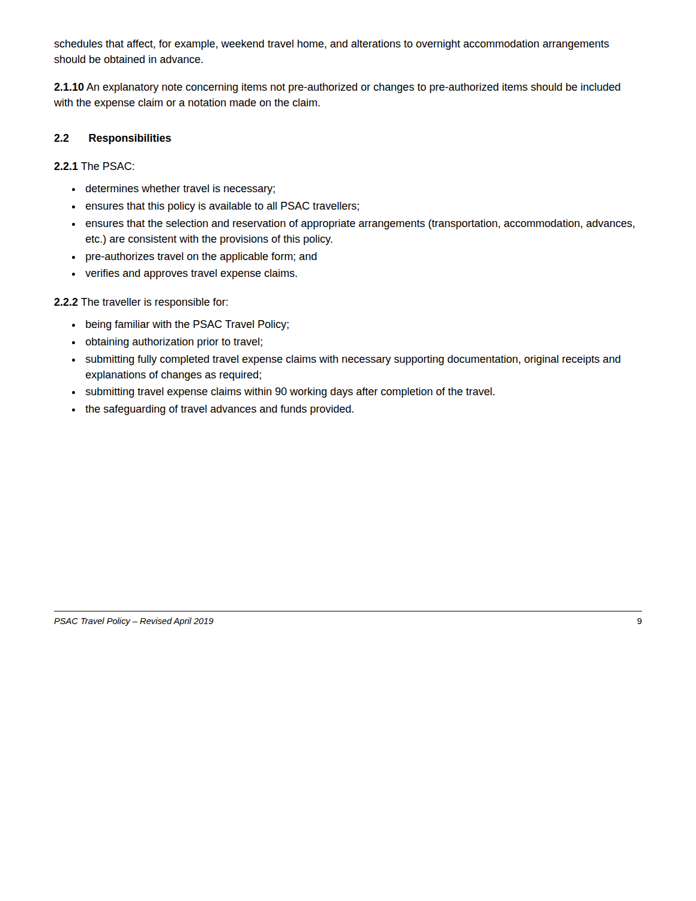schedules that affect, for example, weekend travel home, and alterations to overnight accommodation arrangements should be obtained in advance.
2.1.10 An explanatory note concerning items not pre-authorized or changes to pre-authorized items should be included with the expense claim or a notation made on the claim.
2.2 Responsibilities
2.2.1 The PSAC:
determines whether travel is necessary;
ensures that this policy is available to all PSAC travellers;
ensures that the selection and reservation of appropriate arrangements (transportation, accommodation, advances, etc.) are consistent with the provisions of this policy.
pre-authorizes travel on the applicable form; and
verifies and approves travel expense claims.
2.2.2 The traveller is responsible for:
being familiar with the PSAC Travel Policy;
obtaining authorization prior to travel;
submitting fully completed travel expense claims with necessary supporting documentation, original receipts and explanations of changes as required;
submitting travel expense claims within 90 working days after completion of the travel.
the safeguarding of travel advances and funds provided.
PSAC Travel Policy – Revised April 2019 9